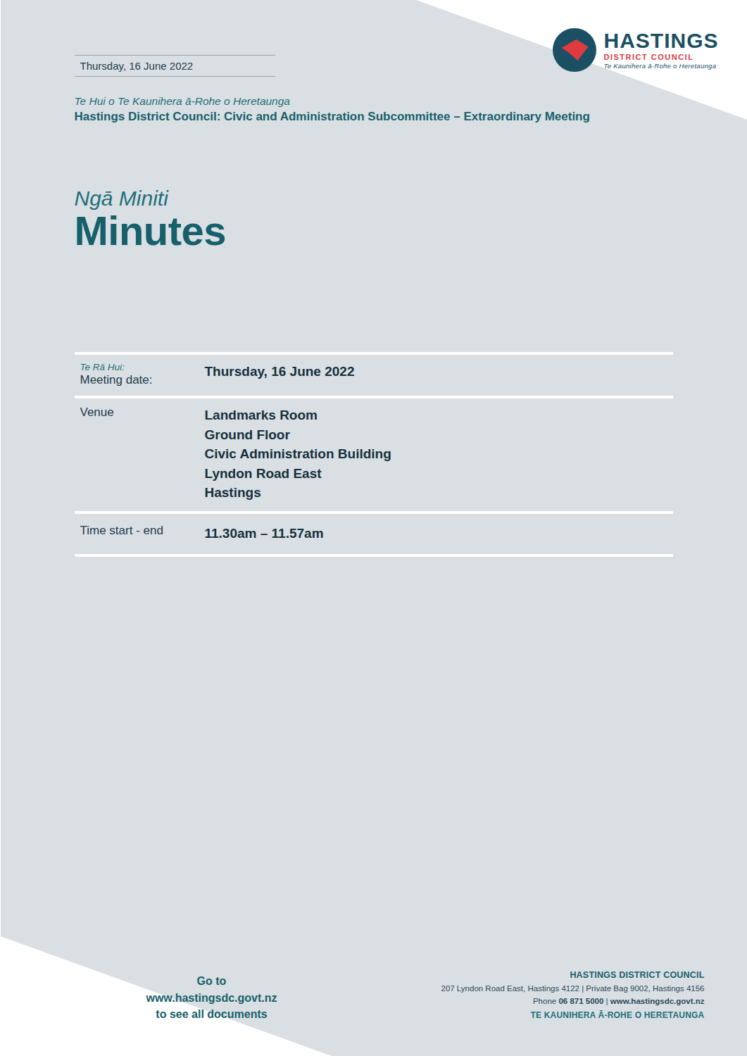HASTINGS
DISTRICT COUNCIL
Te Kaunihera ā-Rohe o Heretaunga
Thursday, 16 June 2022
Te Hui o Te Kaunihera ā-Rohe o Heretaunga
Hastings District Council: Civic and Administration Subcommittee – Extraordinary Meeting
Ngā Miniti
Minutes
Te Rā Hui: Meeting date:
Thursday, 16 June 2022
Venue
Landmarks Room
Ground Floor
Civic Administration Building
Lyndon Road East
Hastings
Time start - end
11.30am – 11.57am
Go to
www.hastingsdc.govt.nz
to see all documents
HASTINGS DISTRICT COUNCIL
207 Lyndon Road East, Hastings 4122 | Private Bag 9002, Hastings 4156
Phone 06 871 5000 | www.hastingsdc.govt.nz
TE KAUNIHERA Ā-ROHE O HERETAUNGA